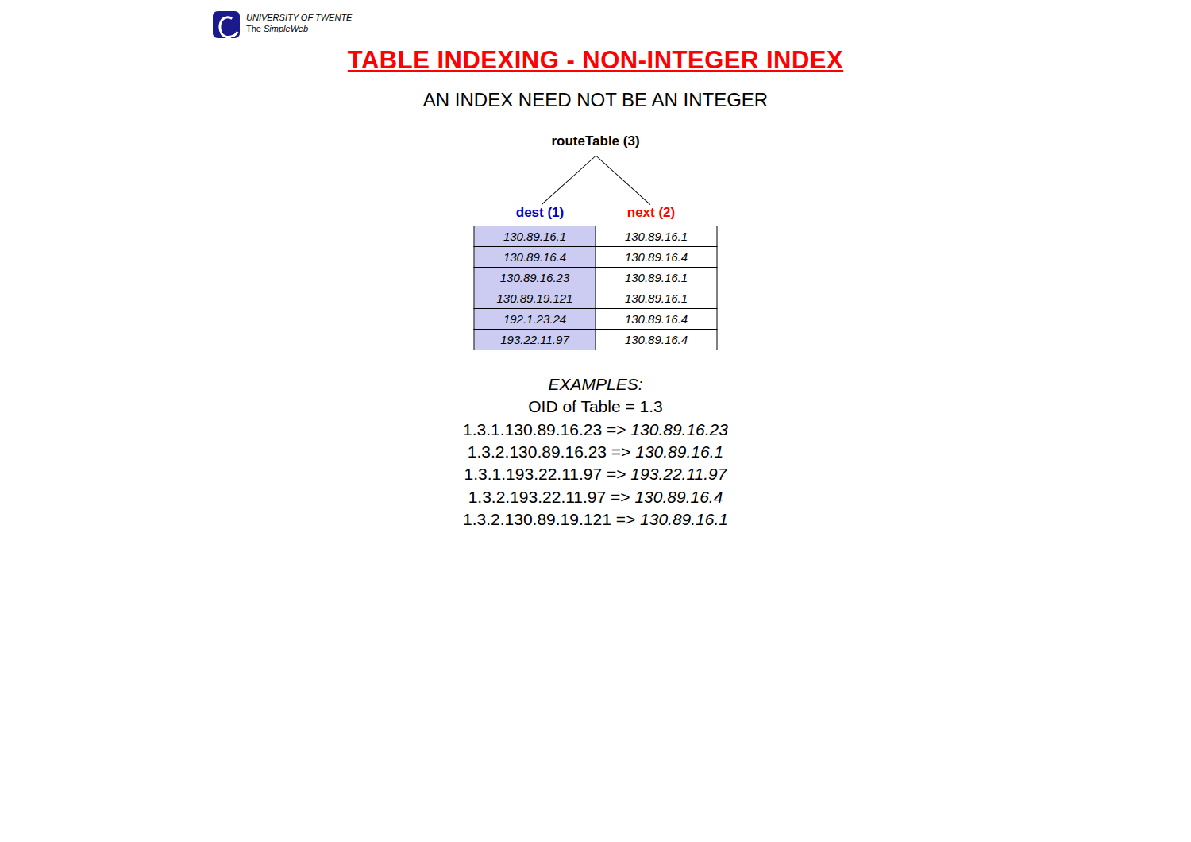UNIVERSITY OF TWENTE
The SimpleWeb
TABLE INDEXING - NON-INTEGER INDEX
AN INDEX NEED NOT BE AN INTEGER
routeTable (3)
dest (1)
next (2)
| 130.89.16.1 | 130.89.16.1 |
| 130.89.16.4 | 130.89.16.4 |
| 130.89.16.23 | 130.89.16.1 |
| 130.89.19.121 | 130.89.16.1 |
| 192.1.23.24 | 130.89.16.4 |
| 193.22.11.97 | 130.89.16.4 |
EXAMPLES:
OID of Table = 1.3
1.3.1.130.89.16.23 => 130.89.16.23
1.3.2.130.89.16.23 => 130.89.16.1
1.3.1.193.22.11.97 => 193.22.11.97
1.3.2.193.22.11.97 => 130.89.16.4
1.3.2.130.89.19.121 => 130.89.16.1